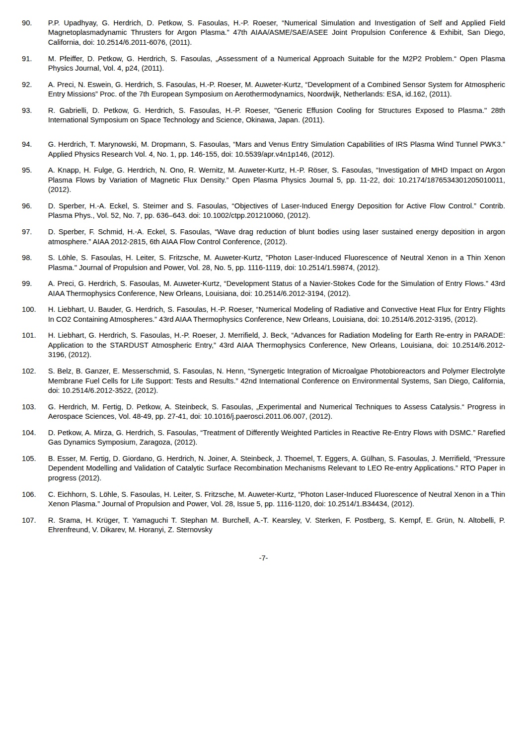90. P.P. Upadhyay, G. Herdrich, D. Petkow, S. Fasoulas, H.-P. Roeser, “Numerical Simulation and Investigation of Self and Applied Field Magnetoplasmadynamic Thrusters for Argon Plasma.” 47th AIAA/ASME/SAE/ASEE Joint Propulsion Conference & Exhibit, San Diego, California, doi: 10.2514/6.2011-6076, (2011).
91. M. Pfeiffer, D. Petkow, G. Herdrich, S. Fasoulas, „Assessment of a Numerical Approach Suitable for the M2P2 Problem.“ Open Plasma Physics Journal, Vol. 4, p24, (2011).
92. A. Preci, N. Eswein, G. Herdrich, S. Fasoulas, H.-P. Roeser, M. Auweter-Kurtz, “Development of a Combined Sensor System for Atmospheric Entry Missions” Proc. of the 7th European Symposium on Aerothermodynamics, Noordwijk, Netherlands: ESA, id.162, (2011).
93. R. Gabrielli, D. Petkow, G. Herdrich, S. Fasoulas, H.-P. Roeser, "Generic Effusion Cooling for Structures Exposed to Plasma." 28th International Symposium on Space Technology and Science, Okinawa, Japan. (2011).
94. G. Herdrich, T. Marynowski, M. Dropmann, S. Fasoulas, “Mars and Venus Entry Simulation Capabilities of IRS Plasma Wind Tunnel PWK3.” Applied Physics Research Vol. 4, No. 1, pp. 146-155, doi: 10.5539/apr.v4n1p146, (2012).
95. A. Knapp, H. Fulge, G. Herdrich, N. Ono, R. Wernitz, M. Auweter-Kurtz, H.-P. Röser, S. Fasoulas, “Investigation of MHD Impact on Argon Plasma Flows by Variation of Magnetic Flux Density.” Open Plasma Physics Journal 5, pp. 11-22, doi: 10.2174/1876534301205010011, (2012).
96. D. Sperber, H.-A. Eckel, S. Steimer and S. Fasoulas, “Objectives of Laser-Induced Energy Deposition for Active Flow Control.” Contrib. Plasma Phys., Vol. 52, No. 7, pp. 636–643. doi: 10.1002/ctpp.201210060, (2012).
97. D. Sperber, F. Schmid, H.-A. Eckel, S. Fasoulas, “Wave drag reduction of blunt bodies using laser sustained energy deposition in argon atmosphere.” AIAA 2012-2815, 6th AIAA Flow Control Conference, (2012).
98. S. Löhle, S. Fasoulas, H. Leiter, S. Fritzsche, M. Auweter-Kurtz, "Photon Laser-Induced Fluorescence of Neutral Xenon in a Thin Xenon Plasma." Journal of Propulsion and Power, Vol. 28, No. 5, pp. 1116-1119, doi: 10.2514/1.59874, (2012).
99. A. Preci, G. Herdrich, S. Fasoulas, M. Auweter-Kurtz, “Development Status of a Navier-Stokes Code for the Simulation of Entry Flows.” 43rd AIAA Thermophysics Conference, New Orleans, Louisiana, doi: 10.2514/6.2012-3194, (2012).
100. H. Liebhart, U. Bauder, G. Herdrich, S. Fasoulas, H.-P. Roeser, “Numerical Modeling of Radiative and Convective Heat Flux for Entry Flights In CO2 Containing Atmospheres.” 43rd AIAA Thermophysics Conference, New Orleans, Louisiana, doi: 10.2514/6.2012-3195, (2012).
101. H. Liebhart, G. Herdrich, S. Fasoulas, H.-P. Roeser, J. Merrifield, J. Beck, “Advances for Radiation Modeling for Earth Re-entry in PARADE: Application to the STARDUST Atmospheric Entry,” 43rd AIAA Thermophysics Conference, New Orleans, Louisiana, doi: 10.2514/6.2012-3196, (2012).
102. S. Belz, B. Ganzer, E. Messerschmid, S. Fasoulas, N. Henn, “Synergetic Integration of Microalgae Photobioreactors and Polymer Electrolyte Membrane Fuel Cells for Life Support: Tests and Results.” 42nd International Conference on Environmental Systems, San Diego, California, doi: 10.2514/6.2012-3522, (2012).
103. G. Herdrich, M. Fertig, D. Petkow, A. Steinbeck, S. Fasoulas, „Experimental and Numerical Techniques to Assess Catalysis.“ Progress in Aerospace Sciences, Vol. 48-49, pp. 27-41, doi: 10.1016/j.paerosci.2011.06.007, (2012).
104. D. Petkow, A. Mirza, G. Herdrich, S. Fasoulas, “Treatment of Differently Weighted Particles in Reactive Re-Entry Flows with DSMC.” Rarefied Gas Dynamics Symposium, Zaragoza, (2012).
105. B. Esser, M. Fertig, D. Giordano, G. Herdrich, N. Joiner, A. Steinbeck, J. Thoemel, T. Eggers, A. Gülhan, S. Fasoulas, J. Merrifield, “Pressure Dependent Modelling and Validation of Catalytic Surface Recombination Mechanisms Relevant to LEO Re-entry Applications.” RTO Paper in progress (2012).
106. C. Eichhorn, S. Löhle, S. Fasoulas, H. Leiter, S. Fritzsche, M. Auweter-Kurtz, “Photon Laser-Induced Fluorescence of Neutral Xenon in a Thin Xenon Plasma.” Journal of Propulsion and Power, Vol. 28, Issue 5, pp. 1116-1120, doi: 10.2514/1.B34434, (2012).
107. R. Srama, H. Krüger, T. Yamaguchi T. Stephan M. Burchell, A.-T. Kearsley, V. Sterken, F. Postberg, S. Kempf, E. Grün, N. Altobelli, P. Ehrenfreund, V. Dikarev, M. Horanyi, Z. Sternovsky
-7-